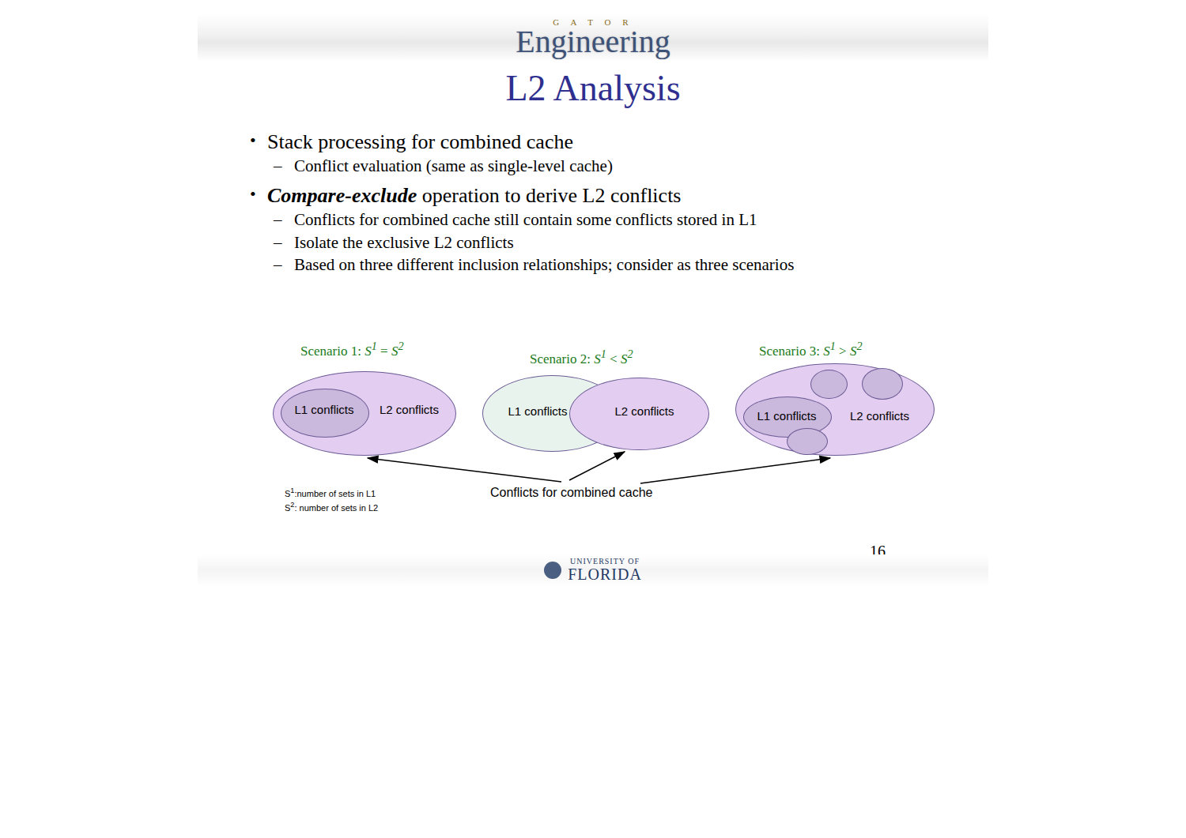G A T O R
Engineering
L2 Analysis
Stack processing for combined cache
Conflict evaluation (same as single-level cache)
Compare-exclude operation to derive L2 conflicts
Conflicts for combined cache still contain some conflicts stored in L1
Isolate the exclusive L2 conflicts
Based on three different inclusion relationships; consider as three scenarios
Scenario 1: S1 = S2
Scenario 2: S1 < S2
Scenario 3: S1 > S2
L1 conflicts
L2 conflicts
L1 conflicts
L2 conflicts
L1 conflicts
L2 conflicts
Conflicts for combined cache
S1:number of sets in L1
S2: number of sets in L2
16
UNIVERSITY OF
FLORIDA